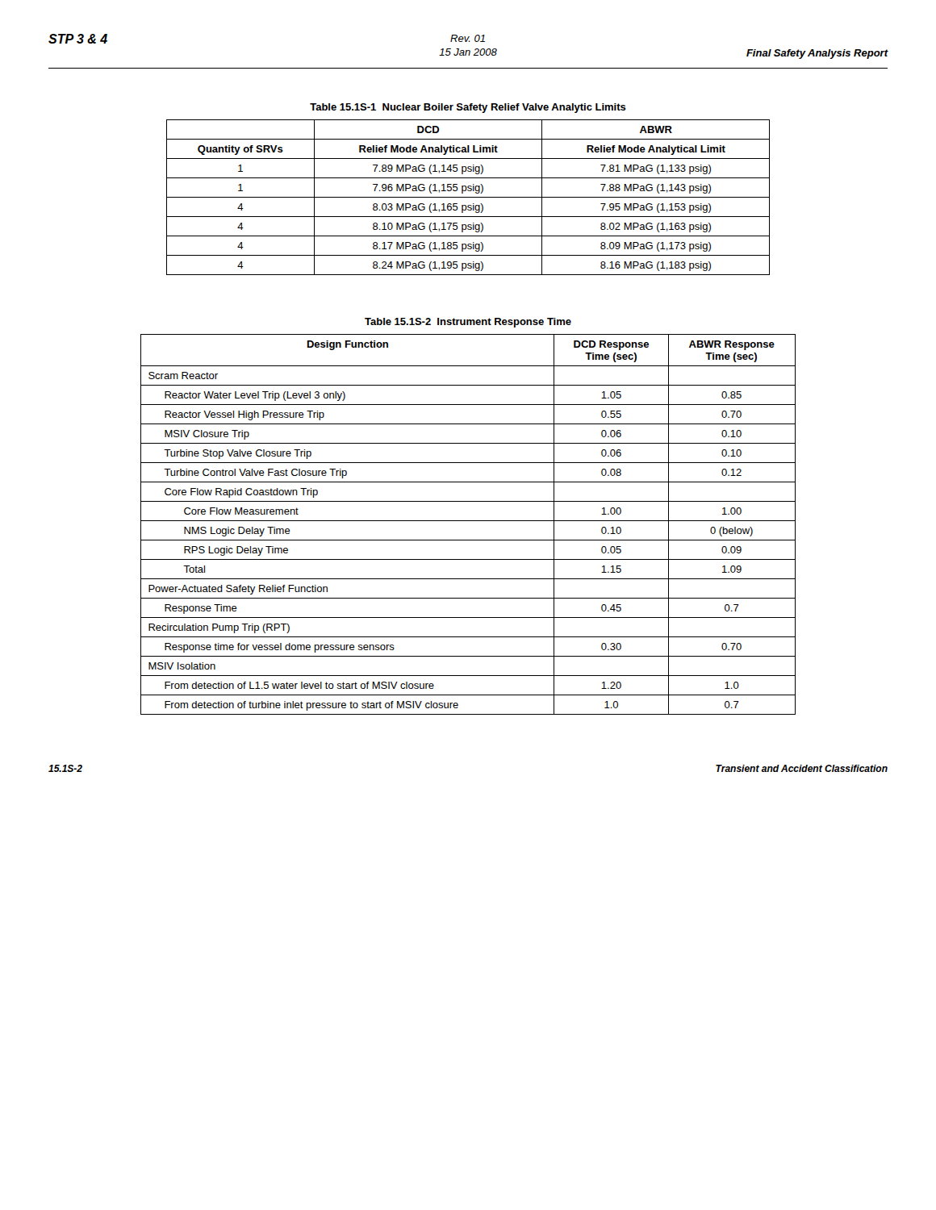STP 3 & 4
Rev. 01
15 Jan 2008
Final Safety Analysis Report
Table 15.1S-1 Nuclear Boiler Safety Relief Valve Analytic Limits
| | DCD | ABWR |
| Quantity of SRVs | Relief Mode Analytical Limit | Relief Mode Analytical Limit |
| 1 | 7.89 MPaG (1,145 psig) | 7.81 MPaG (1,133 psig) |
| 1 | 7.96 MPaG (1,155 psig) | 7.88 MPaG (1,143 psig) |
| 4 | 8.03 MPaG (1,165 psig) | 7.95 MPaG (1,153 psig) |
| 4 | 8.10 MPaG (1,175 psig) | 8.02 MPaG (1,163 psig) |
| 4 | 8.17 MPaG (1,185 psig) | 8.09 MPaG (1,173 psig) |
| 4 | 8.24 MPaG (1,195 psig) | 8.16 MPaG (1,183 psig) |
Table 15.1S-2 Instrument Response Time
| Design Function | DCD Response Time (sec) | ABWR Response Time (sec) |
| --- | --- | --- |
| Scram Reactor | | |
| Reactor Water Level Trip (Level 3 only) | 1.05 | 0.85 |
| Reactor Vessel High Pressure Trip | 0.55 | 0.70 |
| MSIV Closure Trip | 0.06 | 0.10 |
| Turbine Stop Valve Closure Trip | 0.06 | 0.10 |
| Turbine Control Valve Fast Closure Trip | 0.08 | 0.12 |
| Core Flow Rapid Coastdown Trip | | |
| Core Flow Measurement | 1.00 | 1.00 |
| NMS Logic Delay Time | 0.10 | 0 (below) |
| RPS Logic Delay Time | 0.05 | 0.09 |
| Total | 1.15 | 1.09 |
| Power-Actuated Safety Relief Function | | |
| Response Time | 0.45 | 0.7 |
| Recirculation Pump Trip (RPT) | | |
| Response time for vessel dome pressure sensors | 0.30 | 0.70 |
| MSIV Isolation | | |
| From detection of L1.5 water level to start of MSIV closure | 1.20 | 1.0 |
| From detection of turbine inlet pressure to start of MSIV closure | 1.0 | 0.7 |
15.1S-2
Transient and Accident Classification